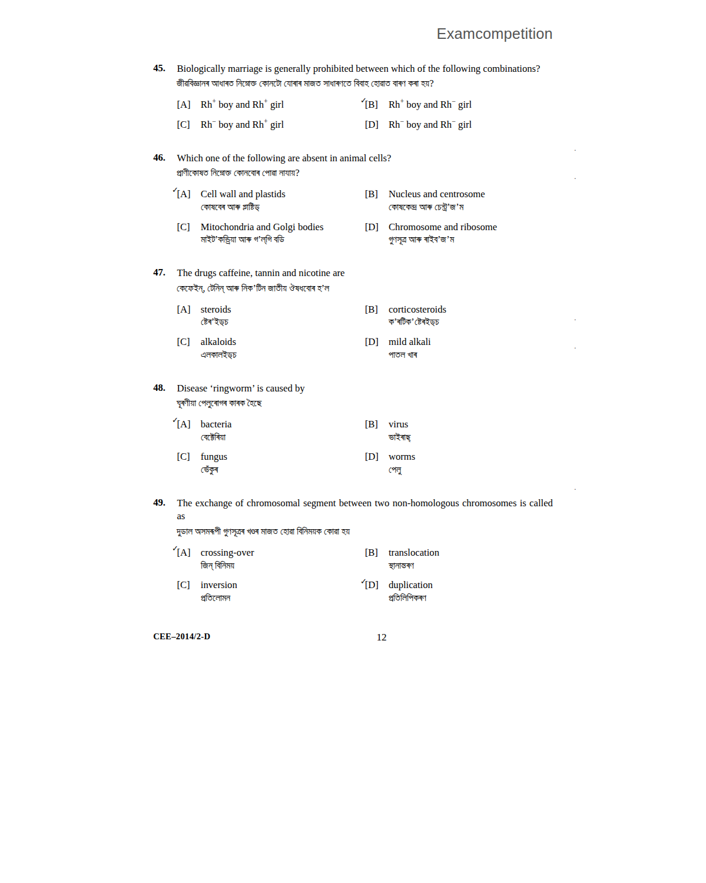Examcompetition
. . . . .
45.
Biologically marriage is generally prohibited between which of the following combinations?
জীৱবিজ্ঞানৰ আধাৰত নিম্নোক্ত কোনটো যোৰাৰ মাজত সাধাৰণতে বিবাহ হোৱাত বাৰণ কৰা হয়?
| [A] | Rh + boy and Rh + girl | [B] | Rh + boy and Rh − girl |
| [C] | Rh − boy and Rh + girl | [D] | Rh − boy and Rh − girl |
46.
Which one of the following are absent in animal cells?
প্ৰাণীকোষত নিম্নোক্ত কোনবোৰ পোৱা নাযায়?
| [A] | Cell wall and plastids কোষবেৰ আৰু প্লাষ্টিড্ | [B] | Nucleus and centrosome কোষকেন্দ্ৰ আৰু চেন্ট্ৰ’জ’ম |
| [C] | Mitochondria and Golgi bodies মাইট’কন্ড্ৰিয়া আৰু গ’ল্‌গি বডি | [D] | Chromosome and ribosome গুণসূত্ৰ আৰু ৰাইব’জ’ম |
47.
The drugs caffeine, tannin and nicotine are
কেফেইন্, টেনিন্ আৰু নিক’টিন জাতীয় ঔষধবোৰ হ’ল
| [A] | steroids ষ্টেৰ’ইড্‌চ | [B] | corticosteroids ক’ৰটিক’ষ্টেৰইড্‌চ |
| [C] | alkaloids এলকালইড্‌চ | [D] | mild alkali পাতল খাৰ |
48.
Disease ‘ringworm’ is caused by
ঘূৰণীয়া পেলুৰোগৰ কাৰক হৈছে
| [A] | bacteria বেক্টেৰিয়া | [B] | virus ভাইৰাছ্ |
| [C] | fungus ভেঁকুৰ | [D] | worms পেলু |
49.
The exchange of chromosomal segment between two non-homologous chromosomes is called as
দুডাল অসমৰূপী গুণসূত্ৰৰ খণ্ডৰ মাজত হোৱা বিনিময়ক কোৱা হয়
| [A] | crossing-over জিন্ বিনিময় | [B] | translocation স্থানান্তৰণ |
| [C] | inversion প্ৰতিলোমন | [D] | duplication প্ৰতিলিপিকৰণ |
CEE–2014/2-D
12